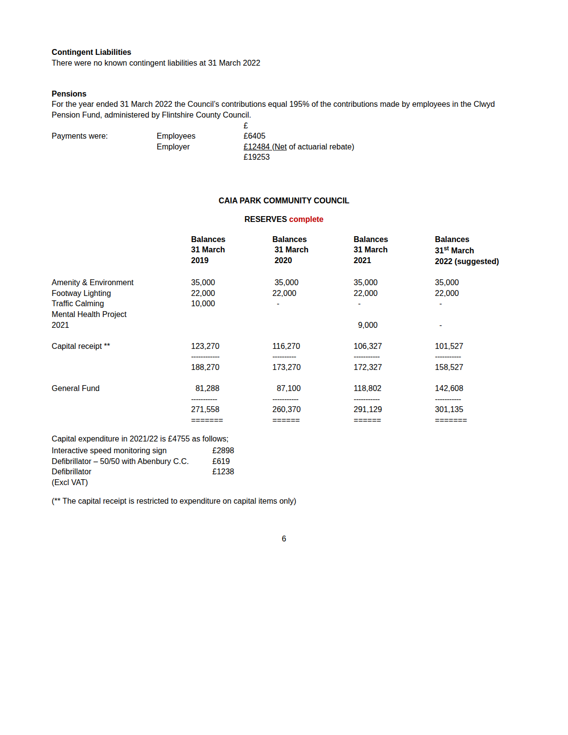Contingent Liabilities
There were no known contingent liabilities at 31 March 2022
Pensions
For the year ended 31 March 2022 the Council’s contributions equal 195% of the contributions made by employees in the Clwyd Pension Fund, administered by Flintshire County Council.
| | | £ |
| Payments were: | Employees | £6405 |
| | Employer | £12484 (Net of actuarial rebate) |
| | | £19253 |
CAIA PARK COMMUNITY COUNCIL
RESERVES complete
| | Balances 31 March 2019 | Balances 31 March 2020 | Balances 31 March 2021 | Balances 31 st March 2022 (suggested) |
| --- | --- | --- | --- | --- |
| Amenity & Environment | 35,000 | 35,000 | 35,000 | 35,000 |
| Footway Lighting | 22,000 | 22,000 | 22,000 | 22,000 |
| Traffic Calming | 10,000 | - | - | - |
| Mental Health Project | | | | |
| 2021 | | | 9,000 | - |
| Capital receipt ** | 123,270 | 116,270 | 106,327 | 101,527 |
| | ------------ | ---------- | ----------- | ----------- |
| | 188,270 | 173,270 | 172,327 | 158,527 |
| General Fund | 81,288 | 87,100 | 118,802 | 142,608 |
| | ----------- | ----------- | ----------- | ----------- |
| | 271,558 | 260,370 | 291,129 | 301,135 |
| | ======= | ====== | ====== | ======= |
Capital expenditure in 2021/22 is £4755 as follows;
| Interactive speed monitoring sign | £2898 |
| Defibrillator – 50/50 with Abenbury C.C. | £619 |
| Defibrillator | £1238 |
| (Excl VAT) | |
(** The capital receipt is restricted to expenditure on capital items only)
6